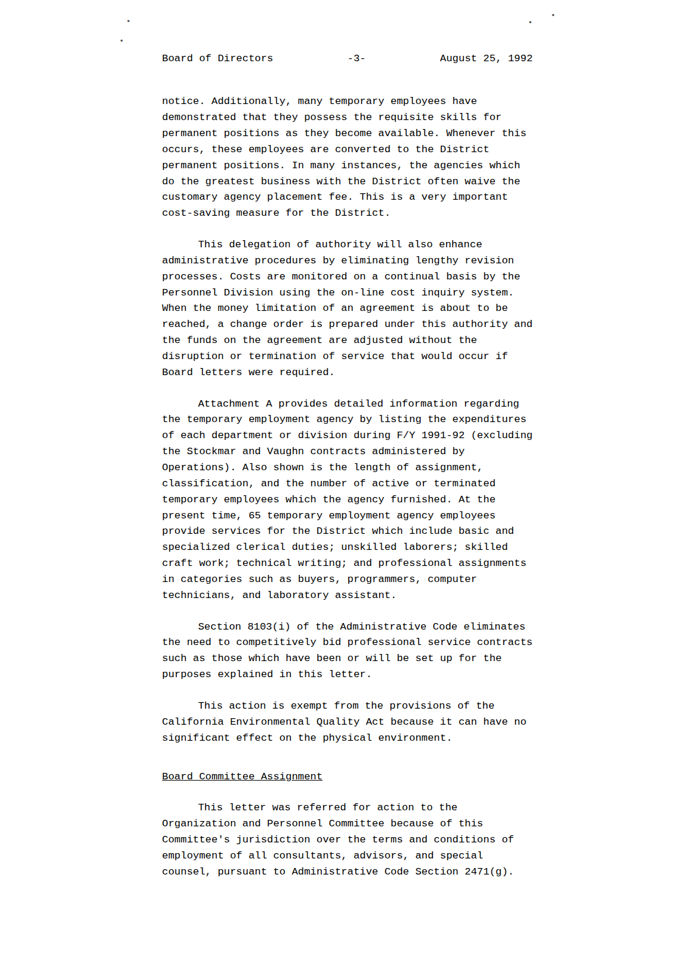• • • •
Board of Directors -3- August 25, 1992
notice. Additionally, many temporary employees have demonstrated that they possess the requisite skills for permanent positions as they become available. Whenever this occurs, these employees are converted to the District permanent positions. In many instances, the agencies which do the greatest business with the District often waive the customary agency placement fee. This is a very important cost-saving measure for the District.
This delegation of authority will also enhance administrative procedures by eliminating lengthy revision processes. Costs are monitored on a continual basis by the Personnel Division using the on-line cost inquiry system. When the money limitation of an agreement is about to be reached, a change order is prepared under this authority and the funds on the agreement are adjusted without the disruption or termination of service that would occur if Board letters were required.
Attachment A provides detailed information regarding the temporary employment agency by listing the expenditures of each department or division during F/Y 1991-92 (excluding the Stockmar and Vaughn contracts administered by Operations). Also shown is the length of assignment, classification, and the number of active or terminated temporary employees which the agency furnished. At the present time, 65 temporary employment agency employees provide services for the District which include basic and specialized clerical duties; unskilled laborers; skilled craft work; technical writing; and professional assignments in categories such as buyers, programmers, computer technicians, and laboratory assistant.
Section 8103(i) of the Administrative Code eliminates the need to competitively bid professional service contracts such as those which have been or will be set up for the purposes explained in this letter.
This action is exempt from the provisions of the California Environmental Quality Act because it can have no significant effect on the physical environment.
Board Committee Assignment
This letter was referred for action to the Organization and Personnel Committee because of this Committee's jurisdiction over the terms and conditions of employment of all consultants, advisors, and special counsel, pursuant to Administrative Code Section 2471(g).